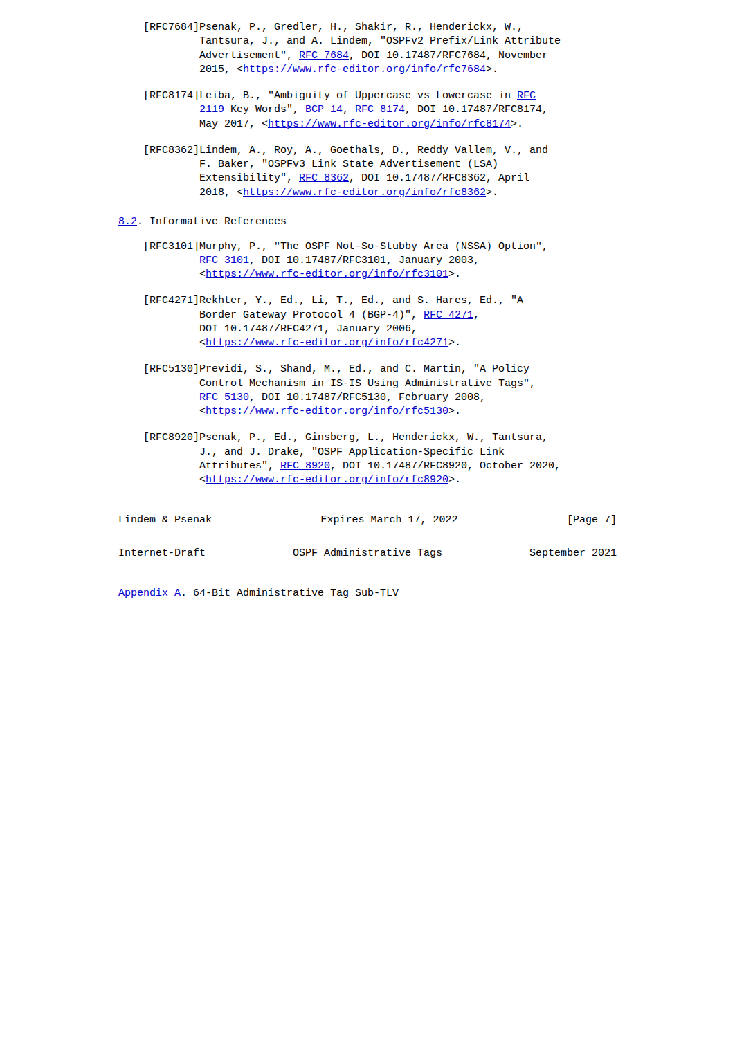[RFC7684]
Psenak, P., Gredler, H., Shakir, R., Henderickx, W.,
Tantsura, J., and A. Lindem, "OSPFv2 Prefix/Link Attribute
Advertisement", RFC 7684, DOI 10.17487/RFC7684, November
2015, <https://www.rfc-editor.org/info/rfc7684>.
[RFC8174]
Leiba, B., "Ambiguity of Uppercase vs Lowercase in RFC
2119 Key Words", BCP 14, RFC 8174, DOI 10.17487/RFC8174,
May 2017, <https://www.rfc-editor.org/info/rfc8174>.
[RFC8362]
Lindem, A., Roy, A., Goethals, D., Reddy Vallem, V., and
F. Baker, "OSPFv3 Link State Advertisement (LSA)
Extensibility", RFC 8362, DOI 10.17487/RFC8362, April
2018, <https://www.rfc-editor.org/info/rfc8362>.
8.2. Informative References
[RFC3101]
Murphy, P., "The OSPF Not-So-Stubby Area (NSSA) Option",
RFC 3101, DOI 10.17487/RFC3101, January 2003,
<https://www.rfc-editor.org/info/rfc3101>.
[RFC4271]
Rekhter, Y., Ed., Li, T., Ed., and S. Hares, Ed., "A
Border Gateway Protocol 4 (BGP-4)", RFC 4271,
DOI 10.17487/RFC4271, January 2006,
<https://www.rfc-editor.org/info/rfc4271>.
[RFC5130]
Previdi, S., Shand, M., Ed., and C. Martin, "A Policy
Control Mechanism in IS-IS Using Administrative Tags",
RFC 5130, DOI 10.17487/RFC5130, February 2008,
<https://www.rfc-editor.org/info/rfc5130>.
[RFC8920]
Psenak, P., Ed., Ginsberg, L., Henderickx, W., Tantsura,
J., and J. Drake, "OSPF Application-Specific Link
Attributes", RFC 8920, DOI 10.17487/RFC8920, October 2020,
<https://www.rfc-editor.org/info/rfc8920>.
Lindem & Psenak Expires March 17, 2022 [Page 7]
Internet-Draft OSPF Administrative Tags September 2021
Appendix A. 64-Bit Administrative Tag Sub-TLV